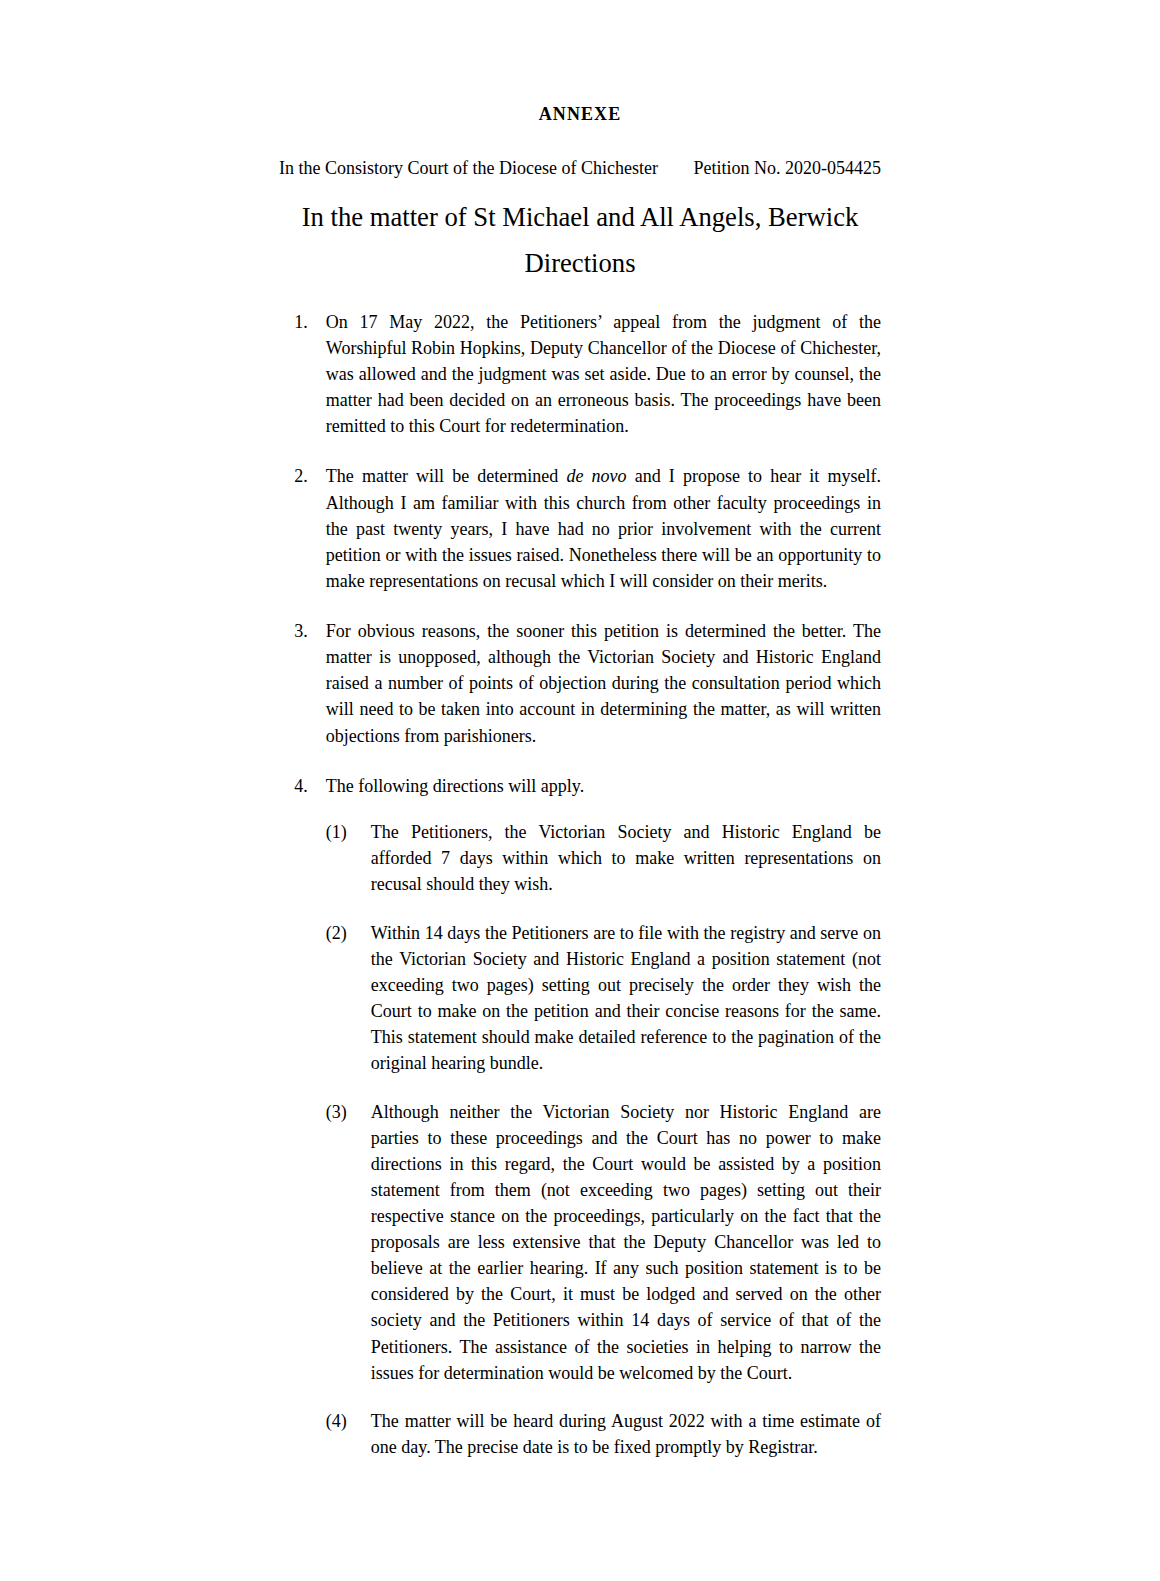Annexe
In the Consistory Court of the Diocese of Chichester Petition No. 2020-054425
In the matter of St Michael and All Angels, Berwick
Directions
On 17 May 2022, the Petitioners’ appeal from the judgment of the Worshipful Robin Hopkins, Deputy Chancellor of the Diocese of Chichester, was allowed and the judgment was set aside. Due to an error by counsel, the matter had been decided on an erroneous basis. The proceedings have been remitted to this Court for redetermination.
The matter will be determined de novo and I propose to hear it myself. Although I am familiar with this church from other faculty proceedings in the past twenty years, I have had no prior involvement with the current petition or with the issues raised. Nonetheless there will be an opportunity to make representations on recusal which I will consider on their merits.
For obvious reasons, the sooner this petition is determined the better. The matter is unopposed, although the Victorian Society and Historic England raised a number of points of objection during the consultation period which will need to be taken into account in determining the matter, as will written objections from parishioners.
The following directions will apply.
The Petitioners, the Victorian Society and Historic England be afforded 7 days within which to make written representations on recusal should they wish.
Within 14 days the Petitioners are to file with the registry and serve on the Victorian Society and Historic England a position statement (not exceeding two pages) setting out precisely the order they wish the Court to make on the petition and their concise reasons for the same. This statement should make detailed reference to the pagination of the original hearing bundle.
Although neither the Victorian Society nor Historic England are parties to these proceedings and the Court has no power to make directions in this regard, the Court would be assisted by a position statement from them (not exceeding two pages) setting out their respective stance on the proceedings, particularly on the fact that the proposals are less extensive that the Deputy Chancellor was led to believe at the earlier hearing. If any such position statement is to be considered by the Court, it must be lodged and served on the other society and the Petitioners within 14 days of service of that of the Petitioners. The assistance of the societies in helping to narrow the issues for determination would be welcomed by the Court.
The matter will be heard during August 2022 with a time estimate of one day. The precise date is to be fixed promptly by Registrar.